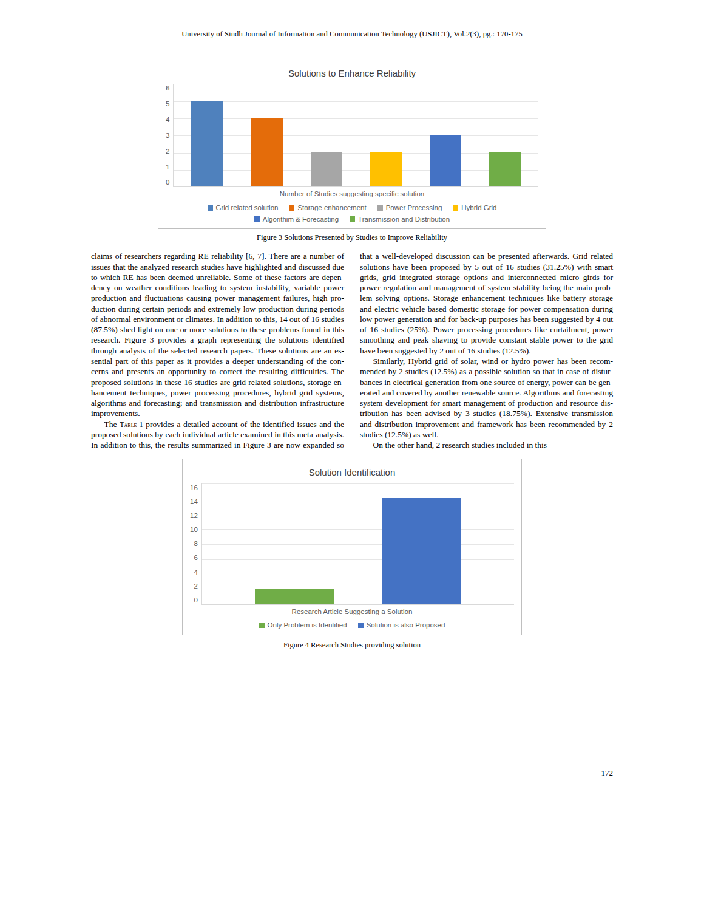University of Sindh Journal of Information and Communication Technology (USJICT), Vol.2(3), pg.: 170-175
Solutions to Enhance Reliability
6
5
4
3
2
1
0
Number of Studies suggesting specific solution
Grid related solution
Storage enhancement
Power Processing
Hybrid Grid
Algorithim & Forecasting
Transmission and Distribution
Figure 3 Solutions Presented by Studies to Improve Reliability
claims of researchers regarding RE reliability [6, 7]. There are a number of issues that the analyzed research studies have highlighted and discussed due to which RE has been deemed unreliable. Some of these factors are dependency on weather conditions leading to system instability, variable power production and fluctuations causing power management failures, high production during certain periods and extremely low production during periods of abnormal environment or climates. In addition to this, 14 out of 16 studies (87.5%) shed light on one or more solutions to these problems found in this research. Figure 3 provides a graph representing the solutions identified through analysis of the selected research papers. These solutions are an essential part of this paper as it provides a deeper understanding of the concerns and presents an opportunity to correct the resulting difficulties. The proposed solutions in these 16 studies are grid related solutions, storage enhancement techniques, power processing procedures, hybrid grid systems, algorithms and forecasting; and transmission and distribution infrastructure improvements.
The Table 1 provides a detailed account of the identified issues and the proposed solutions by each individual article examined in this meta-analysis. In addition to this, the results summarized in Figure 3 are now expanded so that a well-developed discussion can be presented afterwards. Grid related solutions have been proposed by 5 out of 16 studies (31.25%) with smart grids, grid integrated storage options and interconnected micro girds for power regulation and management of system stability being the main problem solving options. Storage enhancement techniques like battery storage and electric vehicle based domestic storage for power compensation during low power generation and for back-up purposes has been suggested by 4 out of 16 studies (25%). Power processing procedures like curtailment, power smoothing and peak shaving to provide constant stable power to the grid have been suggested by 2 out of 16 studies (12.5%).
Similarly, Hybrid grid of solar, wind or hydro power has been recommended by 2 studies (12.5%) as a possible solution so that in case of disturbances in electrical generation from one source of energy, power can be generated and covered by another renewable source. Algorithms and forecasting system development for smart management of production and resource distribution has been advised by 3 studies (18.75%). Extensive transmission and distribution improvement and framework has been recommended by 2 studies (12.5%) as well.
On the other hand, 2 research studies included in this
Solution Identification
16
14
12
10
8
6
4
2
0
Research Article Suggesting a Solution
Only Problem is Identified
Solution is also Proposed
Figure 4 Research Studies providing solution
172